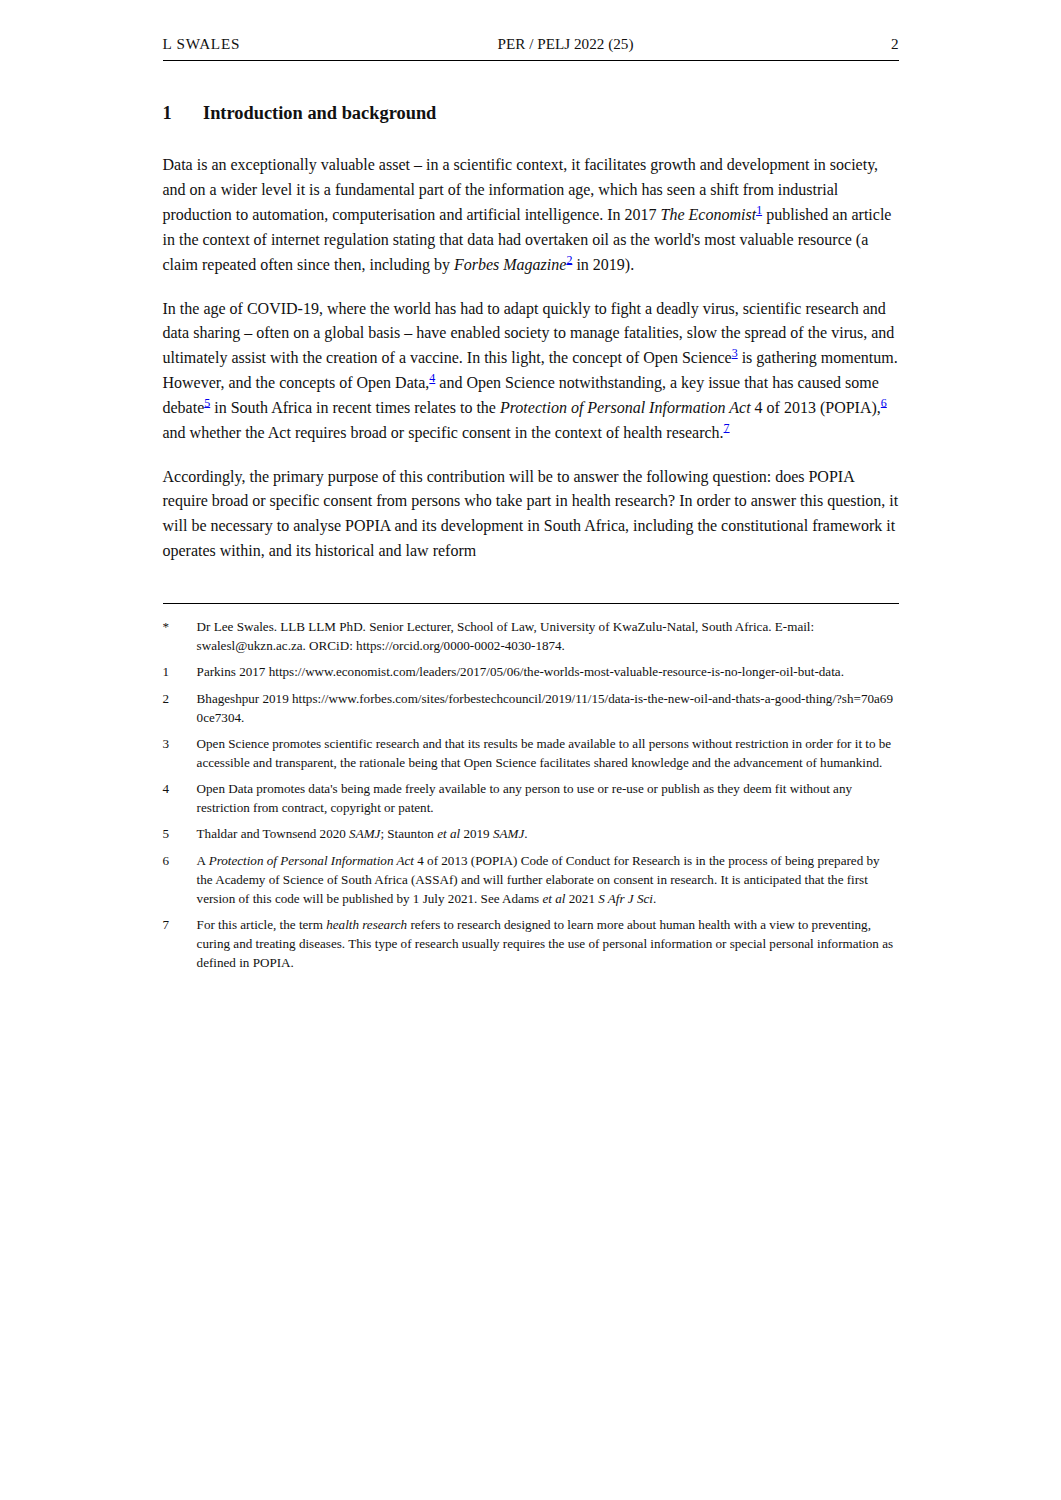L Swales PER / PELJ 2022 (25) 2
1 Introduction and background
Data is an exceptionally valuable asset – in a scientific context, it facilitates growth and development in society, and on a wider level it is a fundamental part of the information age, which has seen a shift from industrial production to automation, computerisation and artificial intelligence. In 2017 The Economist1 published an article in the context of internet regulation stating that data had overtaken oil as the world's most valuable resource (a claim repeated often since then, including by Forbes Magazine2 in 2019).
In the age of COVID-19, where the world has had to adapt quickly to fight a deadly virus, scientific research and data sharing – often on a global basis – have enabled society to manage fatalities, slow the spread of the virus, and ultimately assist with the creation of a vaccine. In this light, the concept of Open Science3 is gathering momentum. However, and the concepts of Open Data,4 and Open Science notwithstanding, a key issue that has caused some debate5 in South Africa in recent times relates to the Protection of Personal Information Act 4 of 2013 (POPIA),6 and whether the Act requires broad or specific consent in the context of health research.7
Accordingly, the primary purpose of this contribution will be to answer the following question: does POPIA require broad or specific consent from persons who take part in health research? In order to answer this question, it will be necessary to analyse POPIA and its development in South Africa, including the constitutional framework it operates within, and its historical and law reform
* Dr Lee Swales. LLB LLM PhD. Senior Lecturer, School of Law, University of KwaZulu-Natal, South Africa. E-mail: swalesl@ukzn.ac.za. ORCiD: https://orcid.org/0000-0002-4030-1874.
1 Parkins 2017 https://www.economist.com/leaders/2017/05/06/the-worlds-most-valuable-resource-is-no-longer-oil-but-data.
2 Bhageshpur 2019 https://www.forbes.com/sites/forbestechcouncil/2019/11/15/data-is-the-new-oil-and-thats-a-good-thing/?sh=70a690ce7304.
3 Open Science promotes scientific research and that its results be made available to all persons without restriction in order for it to be accessible and transparent, the rationale being that Open Science facilitates shared knowledge and the advancement of humankind.
4 Open Data promotes data's being made freely available to any person to use or re-use or publish as they deem fit without any restriction from contract, copyright or patent.
5 Thaldar and Townsend 2020 SAMJ; Staunton et al 2019 SAMJ.
6 A Protection of Personal Information Act 4 of 2013 (POPIA) Code of Conduct for Research is in the process of being prepared by the Academy of Science of South Africa (ASSAf) and will further elaborate on consent in research. It is anticipated that the first version of this code will be published by 1 July 2021. See Adams et al 2021 S Afr J Sci.
7 For this article, the term health research refers to research designed to learn more about human health with a view to preventing, curing and treating diseases. This type of research usually requires the use of personal information or special personal information as defined in POPIA.